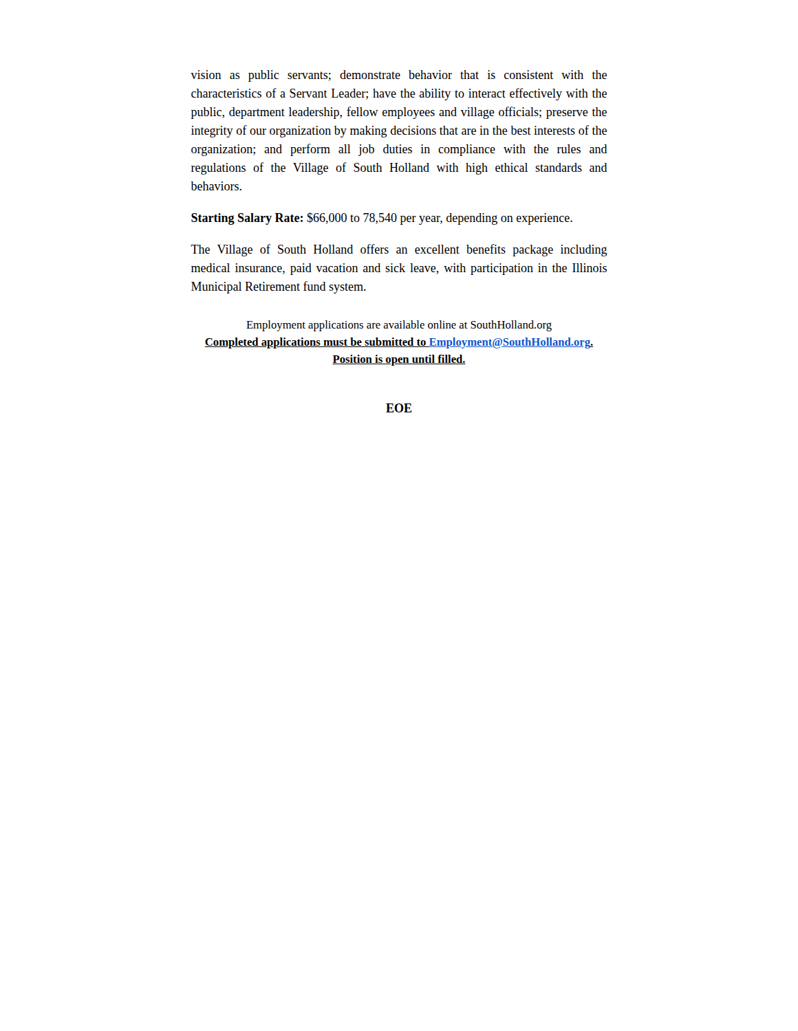vision as public servants; demonstrate behavior that is consistent with the characteristics of a Servant Leader; have the ability to interact effectively with the public, department leadership, fellow employees and village officials; preserve the integrity of our organization by making decisions that are in the best interests of the organization; and perform all job duties in compliance with the rules and regulations of the Village of South Holland with high ethical standards and behaviors.
Starting Salary Rate: $66,000 to 78,540 per year, depending on experience.
The Village of South Holland offers an excellent benefits package including medical insurance, paid vacation and sick leave, with participation in the Illinois Municipal Retirement fund system.
Employment applications are available online at SouthHolland.org
Completed applications must be submitted to Employment@SouthHolland.org. Position is open until filled.
EOE